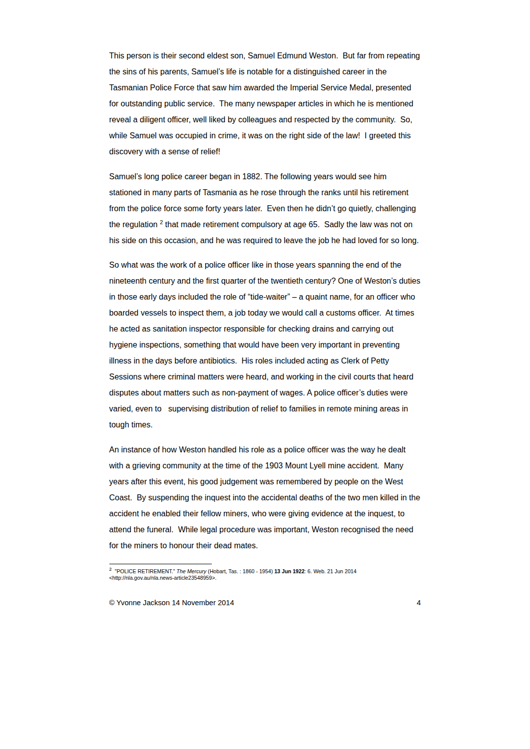This person is their second eldest son, Samuel Edmund Weston. But far from repeating the sins of his parents, Samuel’s life is notable for a distinguished career in the Tasmanian Police Force that saw him awarded the Imperial Service Medal, presented for outstanding public service. The many newspaper articles in which he is mentioned reveal a diligent officer, well liked by colleagues and respected by the community. So, while Samuel was occupied in crime, it was on the right side of the law! I greeted this discovery with a sense of relief!
Samuel’s long police career began in 1882. The following years would see him stationed in many parts of Tasmania as he rose through the ranks until his retirement from the police force some forty years later. Even then he didn’t go quietly, challenging the regulation 2 that made retirement compulsory at age 65. Sadly the law was not on his side on this occasion, and he was required to leave the job he had loved for so long.
So what was the work of a police officer like in those years spanning the end of the nineteenth century and the first quarter of the twentieth century? One of Weston’s duties in those early days included the role of “tide-waiter” – a quaint name, for an officer who boarded vessels to inspect them, a job today we would call a customs officer. At times he acted as sanitation inspector responsible for checking drains and carrying out hygiene inspections, something that would have been very important in preventing illness in the days before antibiotics. His roles included acting as Clerk of Petty Sessions where criminal matters were heard, and working in the civil courts that heard disputes about matters such as non-payment of wages. A police officer’s duties were varied, even to supervising distribution of relief to families in remote mining areas in tough times.
An instance of how Weston handled his role as a police officer was the way he dealt with a grieving community at the time of the 1903 Mount Lyell mine accident. Many years after this event, his good judgement was remembered by people on the West Coast. By suspending the inquest into the accidental deaths of the two men killed in the accident he enabled their fellow miners, who were giving evidence at the inquest, to attend the funeral. While legal procedure was important, Weston recognised the need for the miners to honour their dead mates.
2 "POLICE RETIREMENT." The Mercury (Hobart, Tas. : 1860 - 1954) 13 Jun 1922: 6. Web. 21 Jun 2014 <http://nla.gov.au/nla.news-article23548959>.
© Yvonne Jackson 14 November 2014 4